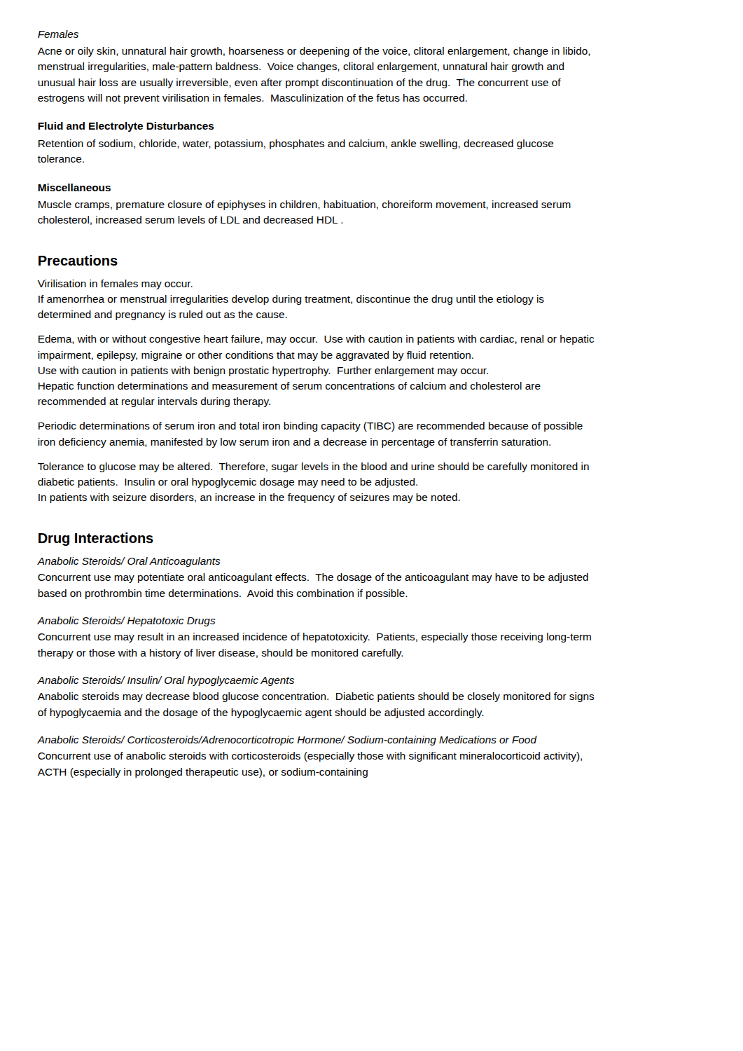Females
Acne or oily skin, unnatural hair growth, hoarseness or deepening of the voice, clitoral enlargement, change in libido, menstrual irregularities, male-pattern baldness. Voice changes, clitoral enlargement, unnatural hair growth and unusual hair loss are usually irreversible, even after prompt discontinuation of the drug. The concurrent use of estrogens will not prevent virilisation in females. Masculinization of the fetus has occurred.
Fluid and Electrolyte Disturbances
Retention of sodium, chloride, water, potassium, phosphates and calcium, ankle swelling, decreased glucose tolerance.
Miscellaneous
Muscle cramps, premature closure of epiphyses in children, habituation, choreiform movement, increased serum cholesterol, increased serum levels of LDL and decreased HDL .
Precautions
Virilisation in females may occur.
If amenorrhea or menstrual irregularities develop during treatment, discontinue the drug until the etiology is determined and pregnancy is ruled out as the cause.
Edema, with or without congestive heart failure, may occur. Use with caution in patients with cardiac, renal or hepatic impairment, epilepsy, migraine or other conditions that may be aggravated by fluid retention.
Use with caution in patients with benign prostatic hypertrophy. Further enlargement may occur.
Hepatic function determinations and measurement of serum concentrations of calcium and cholesterol are recommended at regular intervals during therapy.
Periodic determinations of serum iron and total iron binding capacity (TIBC) are recommended because of possible iron deficiency anemia, manifested by low serum iron and a decrease in percentage of transferrin saturation.
Tolerance to glucose may be altered. Therefore, sugar levels in the blood and urine should be carefully monitored in diabetic patients. Insulin or oral hypoglycemic dosage may need to be adjusted.
In patients with seizure disorders, an increase in the frequency of seizures may be noted.
Drug Interactions
Anabolic Steroids/ Oral Anticoagulants
Concurrent use may potentiate oral anticoagulant effects. The dosage of the anticoagulant may have to be adjusted based on prothrombin time determinations. Avoid this combination if possible.
Anabolic Steroids/ Hepatotoxic Drugs
Concurrent use may result in an increased incidence of hepatotoxicity. Patients, especially those receiving long-term therapy or those with a history of liver disease, should be monitored carefully.
Anabolic Steroids/ Insulin/ Oral hypoglycaemic Agents
Anabolic steroids may decrease blood glucose concentration. Diabetic patients should be closely monitored for signs of hypoglycaemia and the dosage of the hypoglycaemic agent should be adjusted accordingly.
Anabolic Steroids/ Corticosteroids/Adrenocorticotropic Hormone/ Sodium-containing Medications or Food
Concurrent use of anabolic steroids with corticosteroids (especially those with significant mineralocorticoid activity), ACTH (especially in prolonged therapeutic use), or sodium-containing